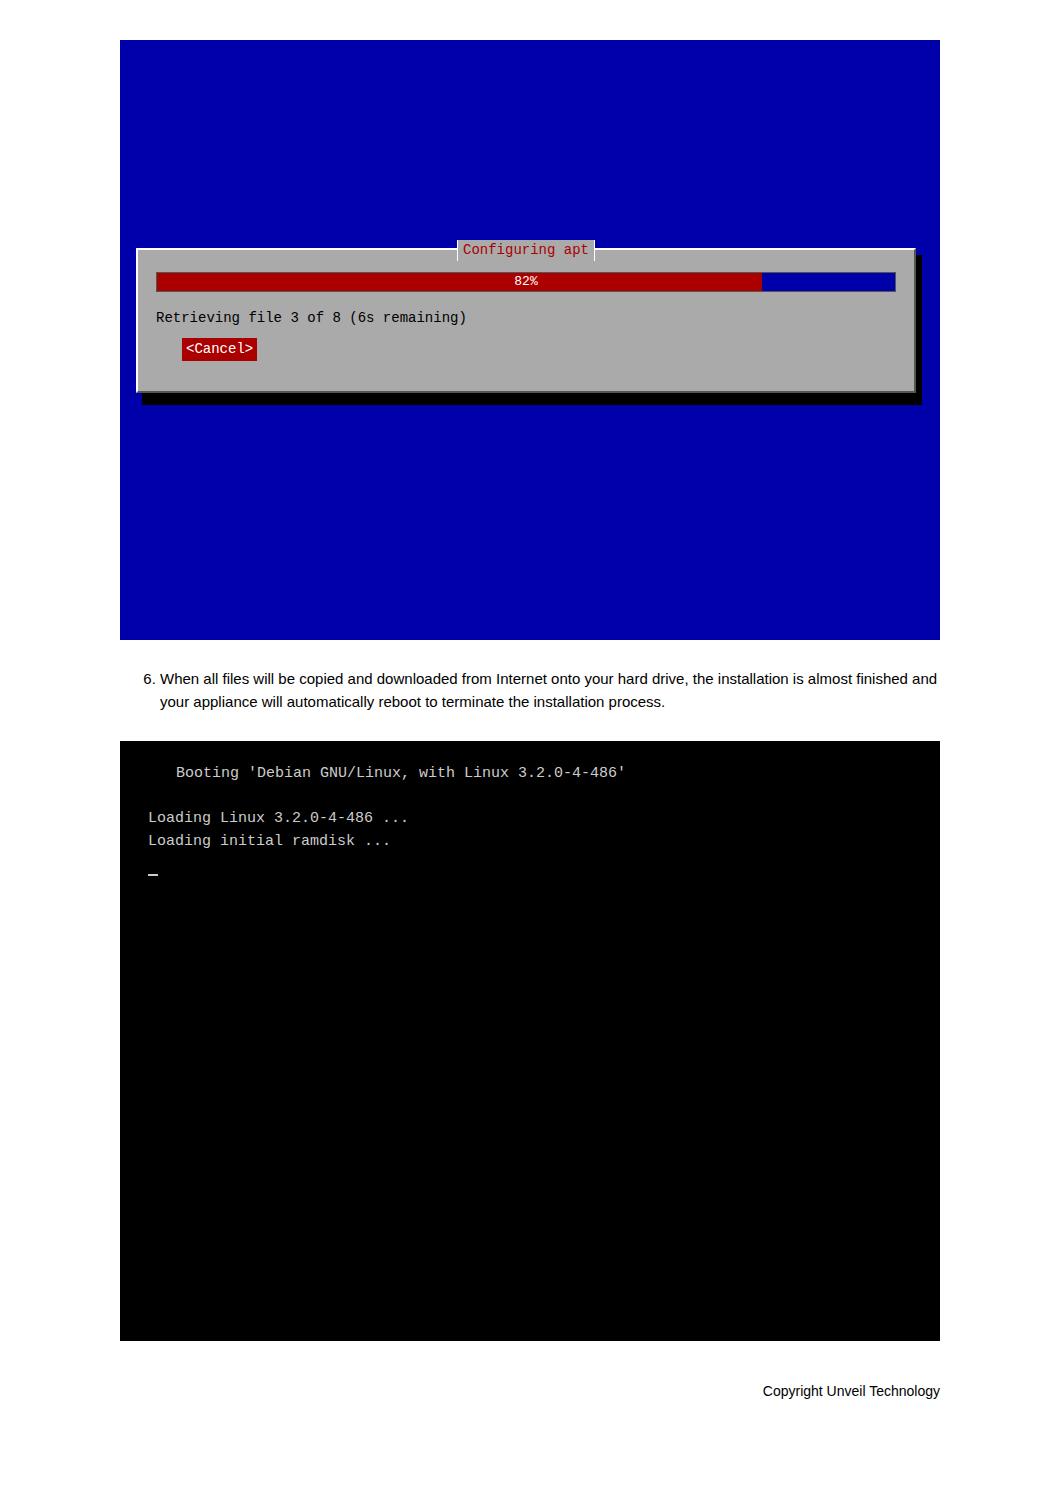Configuring apt
82%
Retrieving file 3 of 8 (6s remaining)
<Cancel>
When all files will be copied and downloaded from Internet onto your hard drive, the installation is almost finished and your appliance will automatically reboot to terminate the installation process.
Booting 'Debian GNU/Linux, with Linux 3.2.0-4-486'
Loading Linux 3.2.0-4-486 ...
Loading initial ramdisk ...
Copyright Unveil Technology